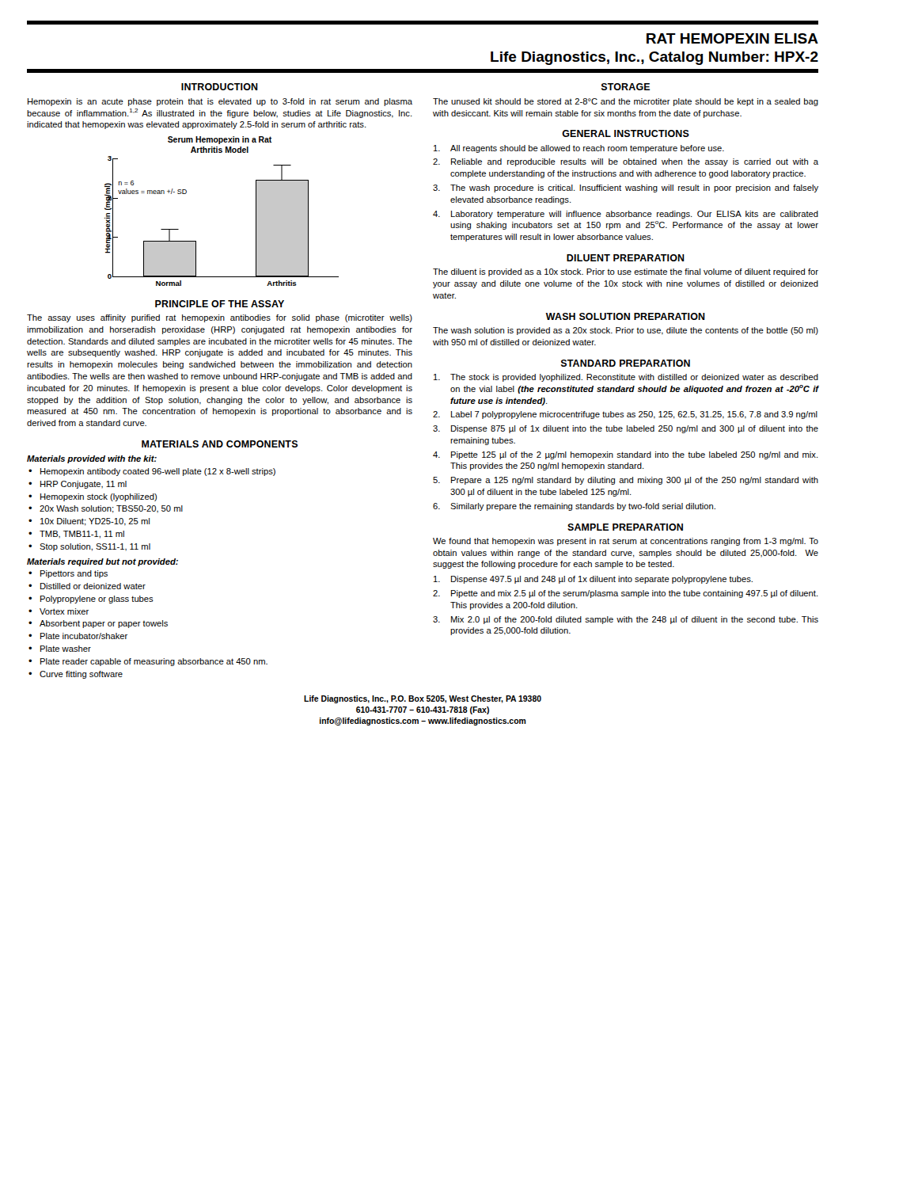RAT HEMOPEXIN ELISA
Life Diagnostics, Inc., Catalog Number: HPX-2
INTRODUCTION
Hemopexin is an acute phase protein that is elevated up to 3-fold in rat serum and plasma because of inflammation.1,2 As illustrated in the figure below, studies at Life Diagnostics, Inc. indicated that hemopexin was elevated approximately 2.5-fold in serum of arthritic rats.
Serum Hemopexin in a Rat
Arthritis Model
Hemopexin (mg/ml)
3 2 1 0
n = 6
values = mean +/- SD
Normal Arthritis
PRINCIPLE OF THE ASSAY
The assay uses affinity purified rat hemopexin antibodies for solid phase (microtiter wells) immobilization and horseradish peroxidase (HRP) conjugated rat hemopexin antibodies for detection. Standards and diluted samples are incubated in the microtiter wells for 45 minutes. The wells are subsequently washed. HRP conjugate is added and incubated for 45 minutes. This results in hemopexin molecules being sandwiched between the immobilization and detection antibodies. The wells are then washed to remove unbound HRP-conjugate and TMB is added and incubated for 20 minutes. If hemopexin is present a blue color develops. Color development is stopped by the addition of Stop solution, changing the color to yellow, and absorbance is measured at 450 nm. The concentration of hemopexin is proportional to absorbance and is derived from a standard curve.
MATERIALS AND COMPONENTS
Materials provided with the kit:
Hemopexin antibody coated 96-well plate (12 x 8-well strips)
HRP Conjugate, 11 ml
Hemopexin stock (lyophilized)
20x Wash solution; TBS50-20, 50 ml
10x Diluent; YD25-10, 25 ml
TMB, TMB11-1, 11 ml
Stop solution, SS11-1, 11 ml
Materials required but not provided:
Pipettors and tips
Distilled or deionized water
Polypropylene or glass tubes
Vortex mixer
Absorbent paper or paper towels
Plate incubator/shaker
Plate washer
Plate reader capable of measuring absorbance at 450 nm.
Curve fitting software
STORAGE
The unused kit should be stored at 2-8°C and the microtiter plate should be kept in a sealed bag with desiccant. Kits will remain stable for six months from the date of purchase.
GENERAL INSTRUCTIONS
All reagents should be allowed to reach room temperature before use.
Reliable and reproducible results will be obtained when the assay is carried out with a complete understanding of the instructions and with adherence to good laboratory practice.
The wash procedure is critical. Insufficient washing will result in poor precision and falsely elevated absorbance readings.
Laboratory temperature will influence absorbance readings. Our ELISA kits are calibrated using shaking incubators set at 150 rpm and 25oC. Performance of the assay at lower temperatures will result in lower absorbance values.
DILUENT PREPARATION
The diluent is provided as a 10x stock. Prior to use estimate the final volume of diluent required for your assay and dilute one volume of the 10x stock with nine volumes of distilled or deionized water.
WASH SOLUTION PREPARATION
The wash solution is provided as a 20x stock. Prior to use, dilute the contents of the bottle (50 ml) with 950 ml of distilled or deionized water.
STANDARD PREPARATION
The stock is provided lyophilized. Reconstitute with distilled or deionized water as described on the vial label (the reconstituted standard should be aliquoted and frozen at -20oC if future use is intended).
Label 7 polypropylene microcentrifuge tubes as 250, 125, 62.5, 31.25, 15.6, 7.8 and 3.9 ng/ml
Dispense 875 µl of 1x diluent into the tube labeled 250 ng/ml and 300 µl of diluent into the remaining tubes.
Pipette 125 µl of the 2 µg/ml hemopexin standard into the tube labeled 250 ng/ml and mix. This provides the 250 ng/ml hemopexin standard.
Prepare a 125 ng/ml standard by diluting and mixing 300 µl of the 250 ng/ml standard with 300 µl of diluent in the tube labeled 125 ng/ml.
Similarly prepare the remaining standards by two-fold serial dilution.
SAMPLE PREPARATION
We found that hemopexin was present in rat serum at concentrations ranging from 1-3 mg/ml. To obtain values within range of the standard curve, samples should be diluted 25,000-fold. We suggest the following procedure for each sample to be tested.
Dispense 497.5 µl and 248 µl of 1x diluent into separate polypropylene tubes.
Pipette and mix 2.5 µl of the serum/plasma sample into the tube containing 497.5 µl of diluent. This provides a 200-fold dilution.
Mix 2.0 µl of the 200-fold diluted sample with the 248 µl of diluent in the second tube. This provides a 25,000-fold dilution.
Life Diagnostics, Inc., P.O. Box 5205, West Chester, PA 19380
610-431-7707 – 610-431-7818 (Fax)
info@lifediagnostics.com – www.lifediagnostics.com